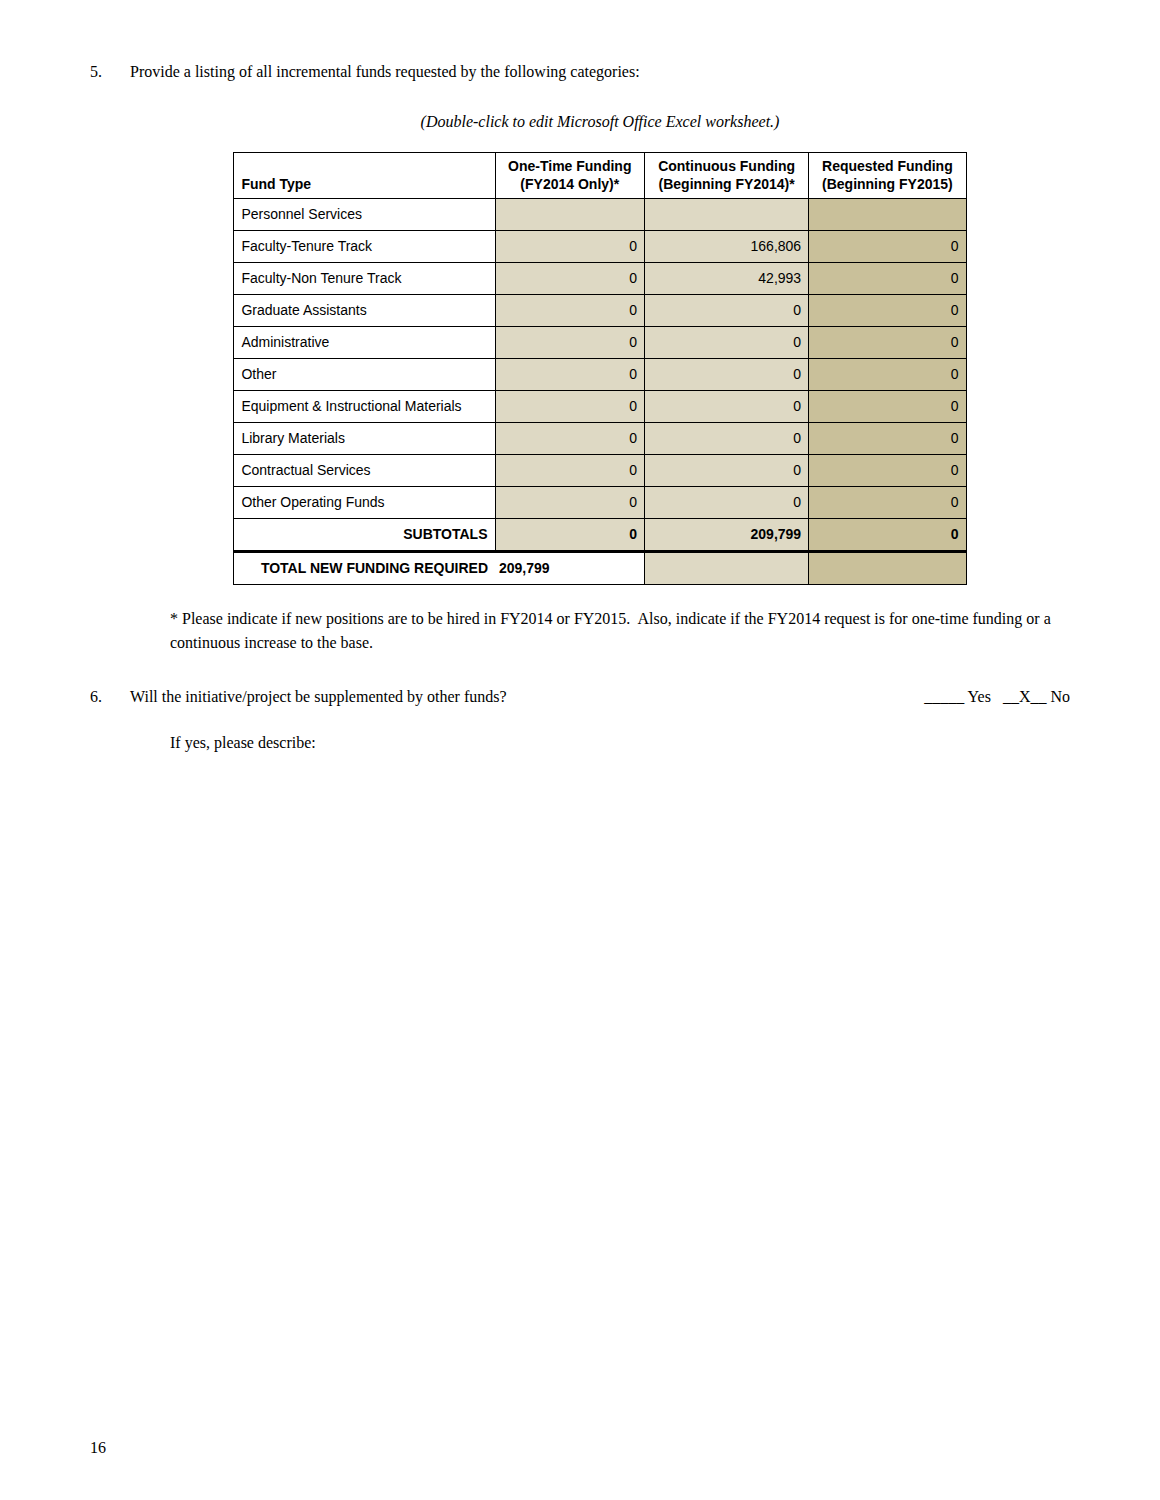Provide a listing of all incremental funds requested by the following categories:
(Double-click to edit Microsoft Office Excel worksheet.)
| Fund Type | One-Time Funding (FY2014 Only)* | Continuous Funding (Beginning FY2014)* | Requested Funding (Beginning FY2015) |
| --- | --- | --- | --- |
| Personnel Services | | | |
| Faculty-Tenure Track | 0 | 166,806 | 0 |
| Faculty-Non Tenure Track | 0 | 42,993 | 0 |
| Graduate Assistants | 0 | 0 | 0 |
| Administrative | 0 | 0 | 0 |
| Other | 0 | 0 | 0 |
| Equipment & Instructional Materials | 0 | 0 | 0 |
| Library Materials | 0 | 0 | 0 |
| Contractual Services | 0 | 0 | 0 |
| Other Operating Funds | 0 | 0 | 0 |
| SUBTOTALS | 0 | 209,799 | 0 |
| TOTAL NEW FUNDING REQUIRED | 209,799 | | |
* Please indicate if new positions are to be hired in FY2014 or FY2015. Also, indicate if the FY2014 request is for one-time funding or a continuous increase to the base.
Will the initiative/project be supplemented by other funds? _____ Yes __X__ No
If yes, please describe:
16